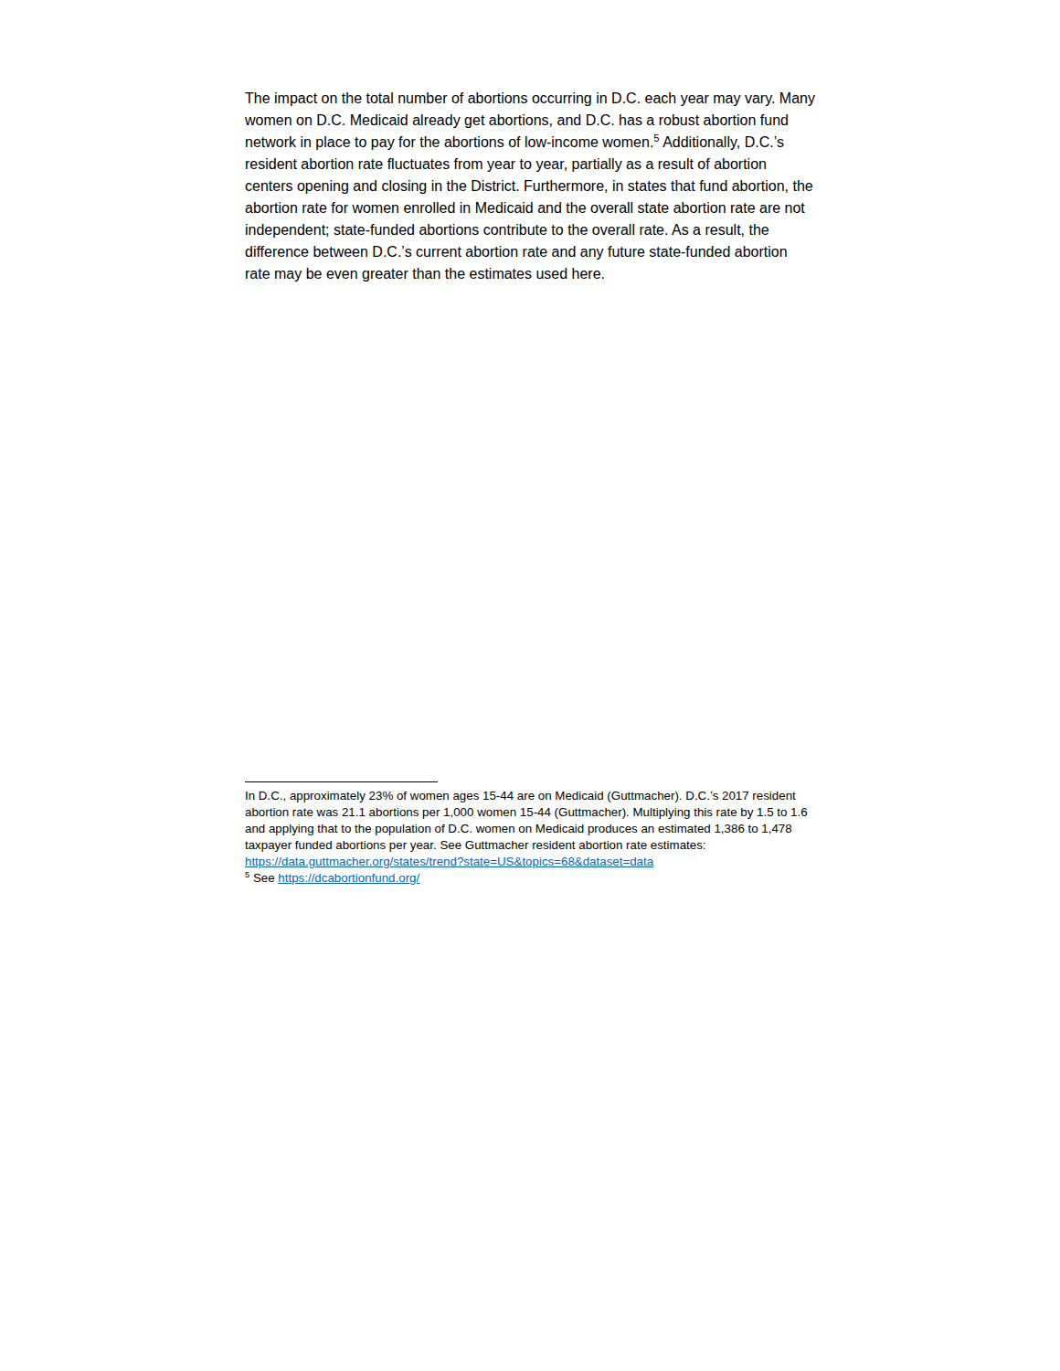The impact on the total number of abortions occurring in D.C. each year may vary. Many women on D.C. Medicaid already get abortions, and D.C. has a robust abortion fund network in place to pay for the abortions of low-income women.5 Additionally, D.C.’s resident abortion rate fluctuates from year to year, partially as a result of abortion centers opening and closing in the District. Furthermore, in states that fund abortion, the abortion rate for women enrolled in Medicaid and the overall state abortion rate are not independent; state-funded abortions contribute to the overall rate. As a result, the difference between D.C.’s current abortion rate and any future state-funded abortion rate may be even greater than the estimates used here.
In D.C., approximately 23% of women ages 15-44 are on Medicaid (Guttmacher). D.C.’s 2017 resident abortion rate was 21.1 abortions per 1,000 women 15-44 (Guttmacher). Multiplying this rate by 1.5 to 1.6 and applying that to the population of D.C. women on Medicaid produces an estimated 1,386 to 1,478 taxpayer funded abortions per year. See Guttmacher resident abortion rate estimates:
https://data.guttmacher.org/states/trend?state=US&topics=68&dataset=data
5 See https://dcabortionfund.org/